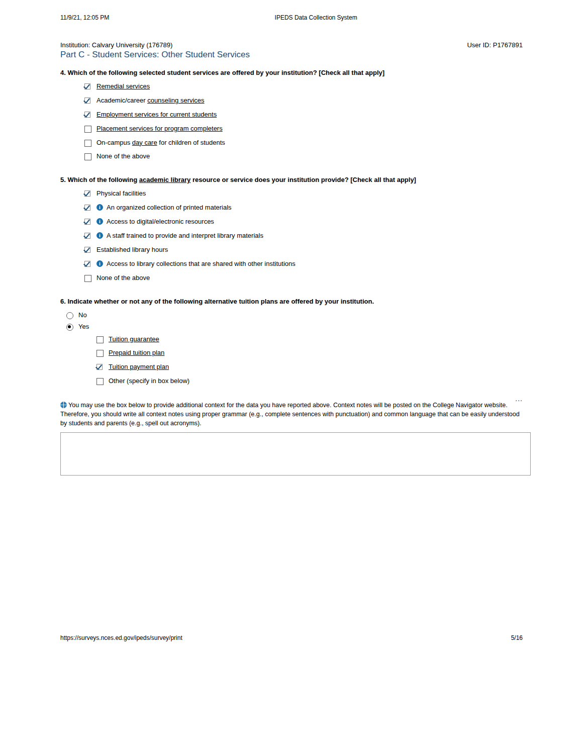11/9/21, 12:05 PM
IPEDS Data Collection System
Institution: Calvary University (176789)
User ID: P1767891
Part C - Student Services: Other Student Services
4. Which of the following selected student services are offered by your institution? [Check all that apply]
Remedial services
Academic/career counseling services
Employment services for current students
Placement services for program completers
On-campus day care for children of students
None of the above
5. Which of the following academic library resource or service does your institution provide? [Check all that apply]
Physical facilities
iAn organized collection of printed materials
iAccess to digital/electronic resources
iA staff trained to provide and interpret library materials
Established library hours
iAccess to library collections that are shared with other institutions
None of the above
6. Indicate whether or not any of the following alternative tuition plans are offered by your institution.
No
Yes
Tuition guarantee
Prepaid tuition plan
Tuition payment plan
Other (specify in box below)
... You may use the box below to provide additional context for the data you have reported above. Context notes will be posted on the College Navigator website. Therefore, you should write all context notes using proper grammar (e.g., complete sentences with punctuation) and common language that can be easily understood by students and parents (e.g., spell out acronyms).
https://surveys.nces.ed.gov/ipeds/survey/print
5/16